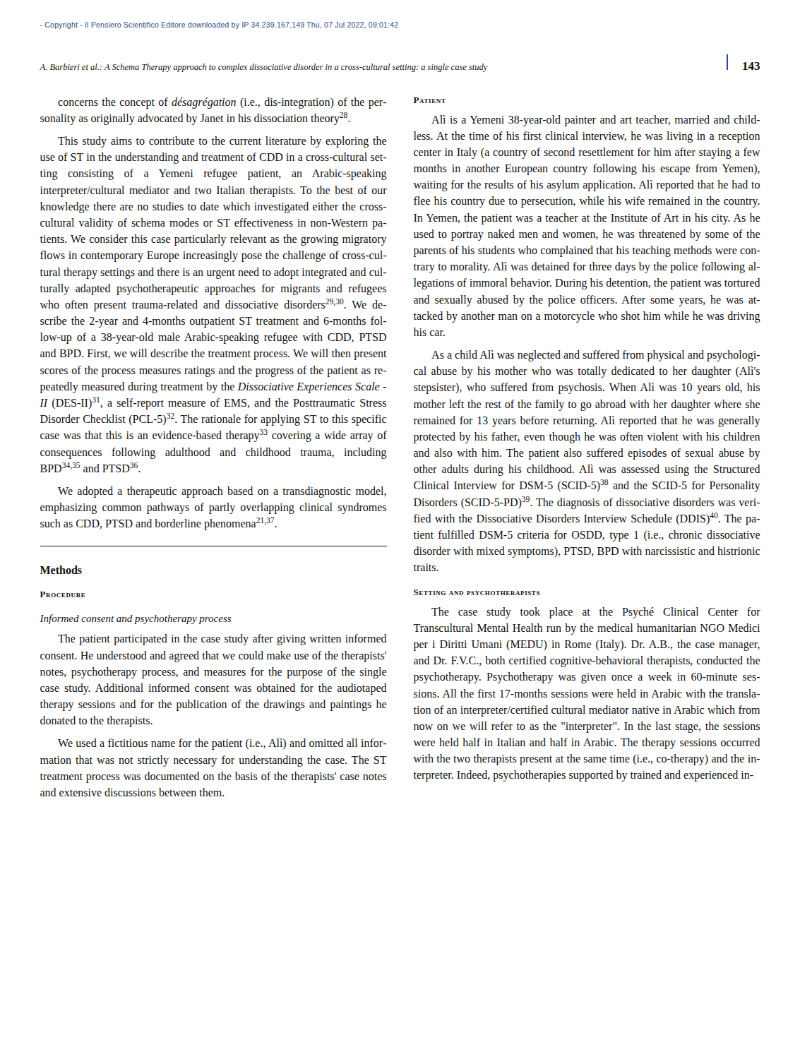- Copyright - Il Pensiero Scientifico Editore downloaded by IP 34.239.167.149 Thu, 07 Jul 2022, 09:01:42
A. Barbieri et al.: A Schema Therapy approach to complex dissociative disorder in a cross-cultural setting: a single case study 143
concerns the concept of désagrégation (i.e., dis-integration) of the personality as originally advocated by Janet in his dissociation theory28.
This study aims to contribute to the current literature by exploring the use of ST in the understanding and treatment of CDD in a cross-cultural setting consisting of a Yemeni refugee patient, an Arabic-speaking interpreter/cultural mediator and two Italian therapists. To the best of our knowledge there are no studies to date which investigated either the cross-cultural validity of schema modes or ST effectiveness in non-Western patients. We consider this case particularly relevant as the growing migratory flows in contemporary Europe increasingly pose the challenge of cross-cultural therapy settings and there is an urgent need to adopt integrated and culturally adapted psychotherapeutic approaches for migrants and refugees who often present trauma-related and dissociative disorders29,30. We describe the 2-year and 4-months outpatient ST treatment and 6-months follow-up of a 38-year-old male Arabic-speaking refugee with CDD, PTSD and BPD. First, we will describe the treatment process. We will then present scores of the process measures ratings and the progress of the patient as repeatedly measured during treatment by the Dissociative Experiences Scale - II (DES-II)31, a self-report measure of EMS, and the Posttraumatic Stress Disorder Checklist (PCL-5)32. The rationale for applying ST to this specific case was that this is an evidence-based therapy33 covering a wide array of consequences following adulthood and childhood trauma, including BPD34,35 and PTSD36.
We adopted a therapeutic approach based on a transdiagnostic model, emphasizing common pathways of partly overlapping clinical syndromes such as CDD, PTSD and borderline phenomena21,37.
Methods
Procedure
Informed consent and psychotherapy process
The patient participated in the case study after giving written informed consent. He understood and agreed that we could make use of the therapists' notes, psychotherapy process, and measures for the purpose of the single case study. Additional informed consent was obtained for the audiotaped therapy sessions and for the publication of the drawings and paintings he donated to the therapists.
We used a fictitious name for the patient (i.e., Alì) and omitted all information that was not strictly necessary for understanding the case. The ST treatment process was documented on the basis of the therapists' case notes and extensive discussions between them.
Patient
Alì is a Yemeni 38-year-old painter and art teacher, married and childless. At the time of his first clinical interview, he was living in a reception center in Italy (a country of second resettlement for him after staying a few months in another European country following his escape from Yemen), waiting for the results of his asylum application. Alì reported that he had to flee his country due to persecution, while his wife remained in the country. In Yemen, the patient was a teacher at the Institute of Art in his city. As he used to portray naked men and women, he was threatened by some of the parents of his students who complained that his teaching methods were contrary to morality. Alì was detained for three days by the police following allegations of immoral behavior. During his detention, the patient was tortured and sexually abused by the police officers. After some years, he was attacked by another man on a motorcycle who shot him while he was driving his car.
As a child Alì was neglected and suffered from physical and psychological abuse by his mother who was totally dedicated to her daughter (Alì's stepsister), who suffered from psychosis. When Alì was 10 years old, his mother left the rest of the family to go abroad with her daughter where she remained for 13 years before returning. Alì reported that he was generally protected by his father, even though he was often violent with his children and also with him. The patient also suffered episodes of sexual abuse by other adults during his childhood. Alì was assessed using the Structured Clinical Interview for DSM-5 (SCID-5)38 and the SCID-5 for Personality Disorders (SCID-5-PD)39. The diagnosis of dissociative disorders was verified with the Dissociative Disorders Interview Schedule (DDIS)40. The patient fulfilled DSM-5 criteria for OSDD, type 1 (i.e., chronic dissociative disorder with mixed symptoms), PTSD, BPD with narcissistic and histrionic traits.
Setting and psychotherapists
The case study took place at the Psyché Clinical Center for Transcultural Mental Health run by the medical humanitarian NGO Medici per i Diritti Umani (MEDU) in Rome (Italy). Dr. A.B., the case manager, and Dr. F.V.C., both certified cognitive-behavioral therapists, conducted the psychotherapy. Psychotherapy was given once a week in 60-minute sessions. All the first 17-months sessions were held in Arabic with the translation of an interpreter/certified cultural mediator native in Arabic which from now on we will refer to as the "interpreter". In the last stage, the sessions were held half in Italian and half in Arabic. The therapy sessions occurred with the two therapists present at the same time (i.e., co-therapy) and the interpreter. Indeed, psychotherapies supported by trained and experienced in-